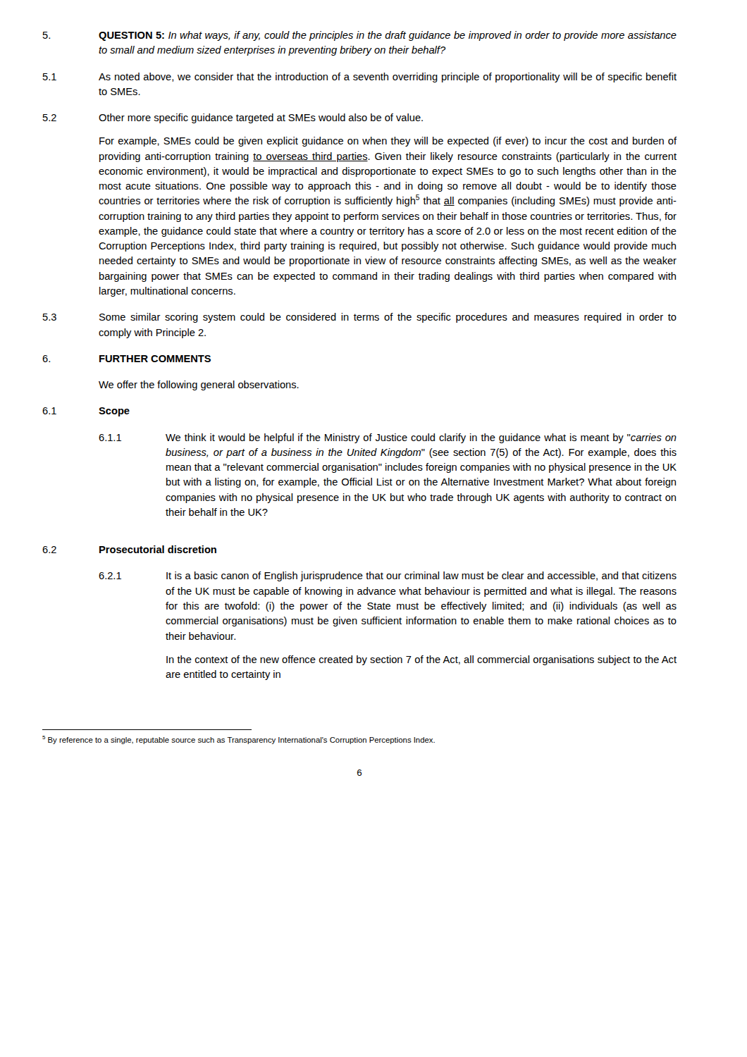5.
QUESTION 5: In what ways, if any, could the principles in the draft guidance be improved in order to provide more assistance to small and medium sized enterprises in preventing bribery on their behalf?
5.1
As noted above, we consider that the introduction of a seventh overriding principle of proportionality will be of specific benefit to SMEs.
5.2
Other more specific guidance targeted at SMEs would also be of value.
For example, SMEs could be given explicit guidance on when they will be expected (if ever) to incur the cost and burden of providing anti-corruption training to overseas third parties. Given their likely resource constraints (particularly in the current economic environment), it would be impractical and disproportionate to expect SMEs to go to such lengths other than in the most acute situations. One possible way to approach this - and in doing so remove all doubt - would be to identify those countries or territories where the risk of corruption is sufficiently high5 that all companies (including SMEs) must provide anti-corruption training to any third parties they appoint to perform services on their behalf in those countries or territories. Thus, for example, the guidance could state that where a country or territory has a score of 2.0 or less on the most recent edition of the Corruption Perceptions Index, third party training is required, but possibly not otherwise. Such guidance would provide much needed certainty to SMEs and would be proportionate in view of resource constraints affecting SMEs, as well as the weaker bargaining power that SMEs can be expected to command in their trading dealings with third parties when compared with larger, multinational concerns.
5.3
Some similar scoring system could be considered in terms of the specific procedures and measures required in order to comply with Principle 2.
6.
Further Comments
We offer the following general observations.
6.1
Scope
6.1.1
We think it would be helpful if the Ministry of Justice could clarify in the guidance what is meant by "carries on business, or part of a business in the United Kingdom" (see section 7(5) of the Act). For example, does this mean that a "relevant commercial organisation" includes foreign companies with no physical presence in the UK but with a listing on, for example, the Official List or on the Alternative Investment Market? What about foreign companies with no physical presence in the UK but who trade through UK agents with authority to contract on their behalf in the UK?
6.2
Prosecutorial discretion
6.2.1
It is a basic canon of English jurisprudence that our criminal law must be clear and accessible, and that citizens of the UK must be capable of knowing in advance what behaviour is permitted and what is illegal. The reasons for this are twofold: (i) the power of the State must be effectively limited; and (ii) individuals (as well as commercial organisations) must be given sufficient information to enable them to make rational choices as to their behaviour.
In the context of the new offence created by section 7 of the Act, all commercial organisations subject to the Act are entitled to certainty in
5 By reference to a single, reputable source such as Transparency International's Corruption Perceptions Index.
6